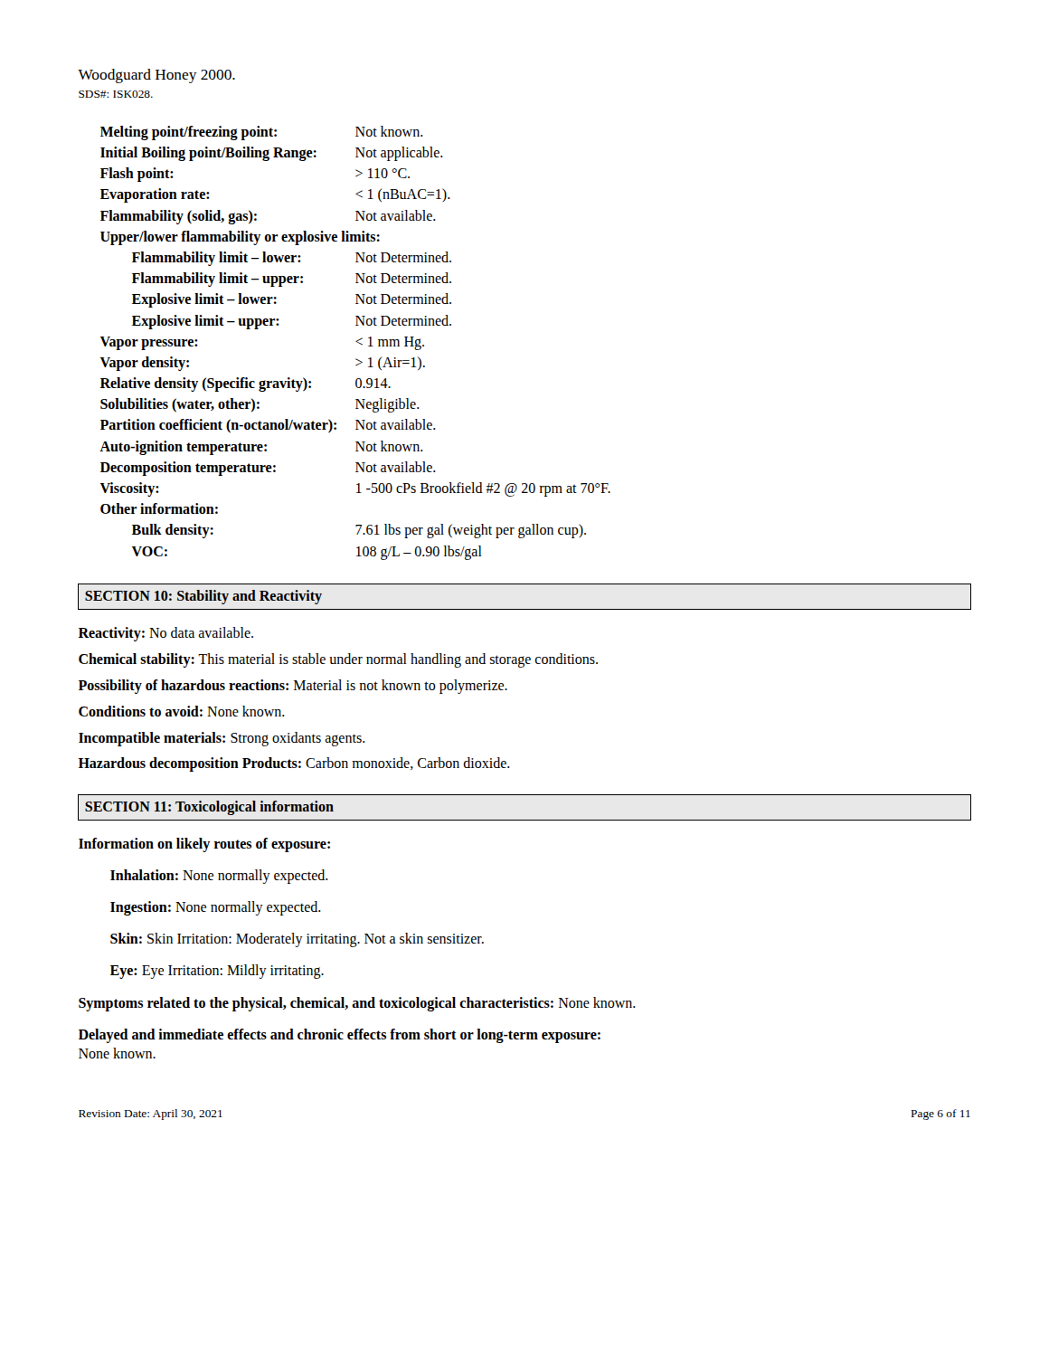Woodguard Honey 2000.
SDS#: ISK028.
| Melting point/freezing point: | Not known. |
| Initial Boiling point/Boiling Range: | Not applicable. |
| Flash point: | > 110 °C. |
| Evaporation rate: | < 1 (nBuAC=1). |
| Flammability (solid, gas): | Not available. |
| Upper/lower flammability or explosive limits: |
| Flammability limit – lower: | Not Determined. |
| Flammability limit – upper: | Not Determined. |
| Explosive limit – lower: | Not Determined. |
| Explosive limit – upper: | Not Determined. |
| Vapor pressure: | < 1 mm Hg. |
| Vapor density: | > 1 (Air=1). |
| Relative density (Specific gravity): | 0.914. |
| Solubilities (water, other): | Negligible. |
| Partition coefficient (n-octanol/water): | Not available. |
| Auto-ignition temperature: | Not known. |
| Decomposition temperature: | Not available. |
| Viscosity: | 1 -500 cPs Brookfield #2 @ 20 rpm at 70°F. |
| Other information: |
| Bulk density: | 7.61 lbs per gal (weight per gallon cup). |
| VOC: | 108 g/L – 0.90 lbs/gal |
SECTION 10: Stability and Reactivity
Reactivity: No data available.
Chemical stability: This material is stable under normal handling and storage conditions.
Possibility of hazardous reactions: Material is not known to polymerize.
Conditions to avoid: None known.
Incompatible materials: Strong oxidants agents.
Hazardous decomposition Products: Carbon monoxide, Carbon dioxide.
SECTION 11: Toxicological information
Information on likely routes of exposure:
Inhalation: None normally expected.
Ingestion: None normally expected.
Skin: Skin Irritation: Moderately irritating. Not a skin sensitizer.
Eye: Eye Irritation: Mildly irritating.
Symptoms related to the physical, chemical, and toxicological characteristics: None known.
Delayed and immediate effects and chronic effects from short or long-term exposure:
None known.
Revision Date: April 30, 2021 Page 6 of 11